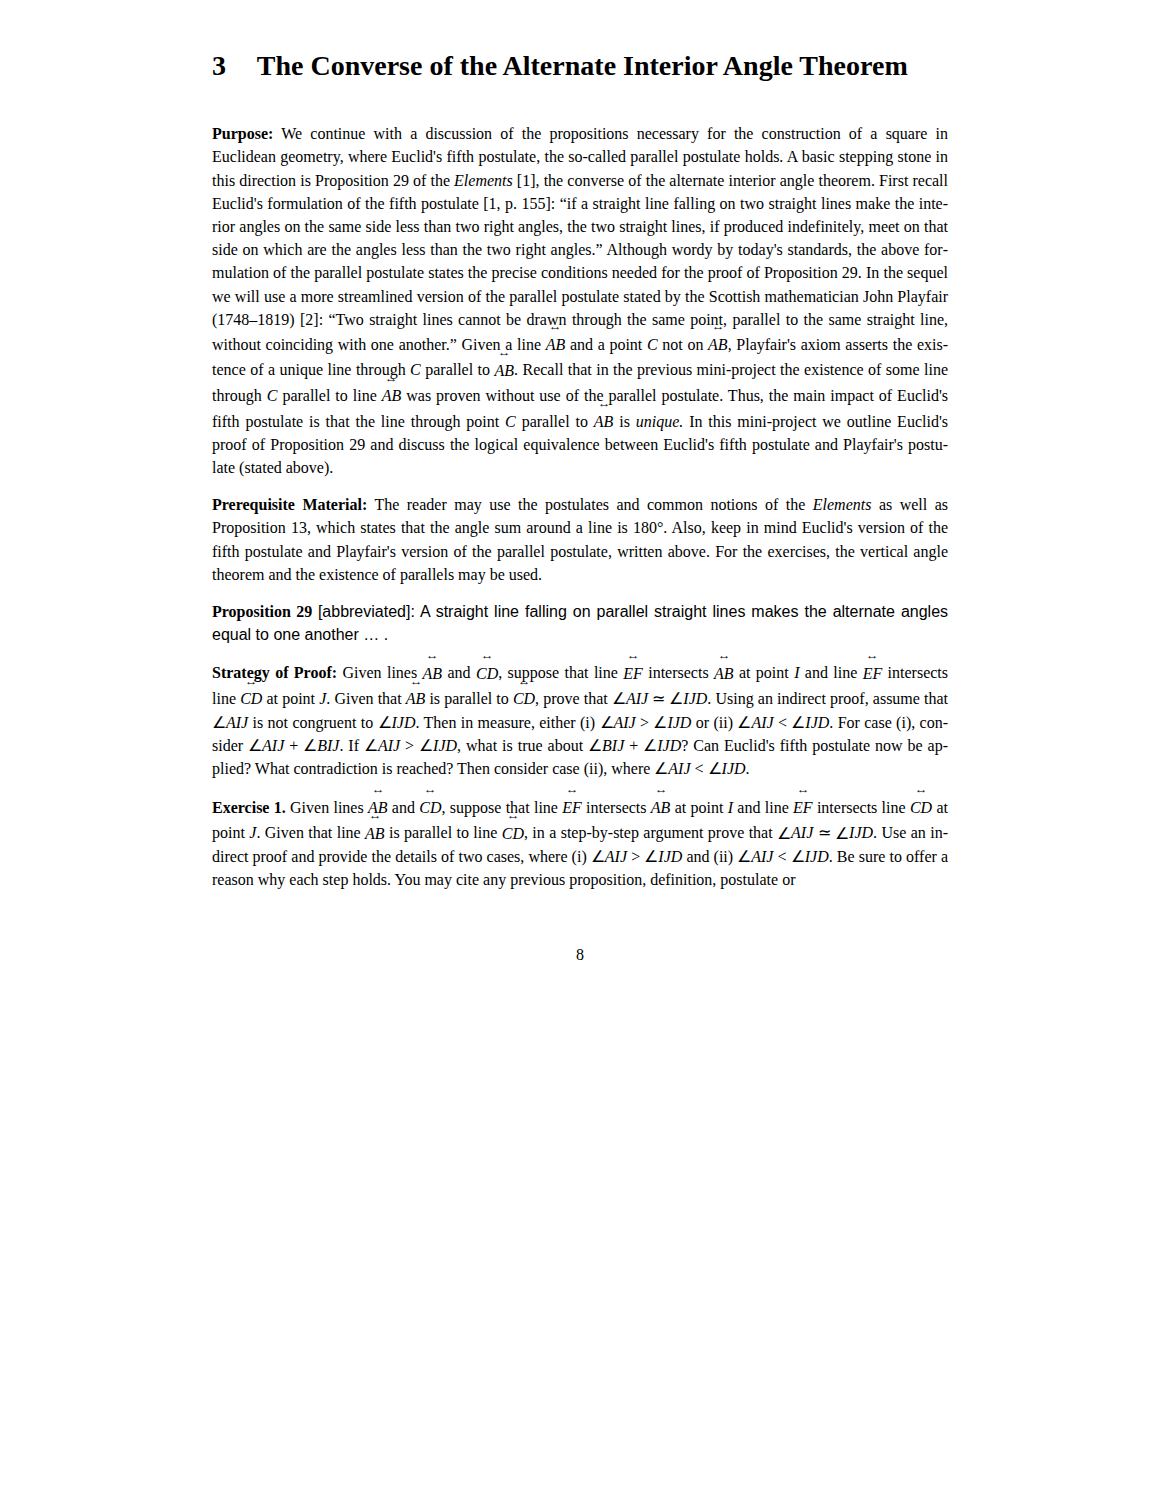3 The Converse of the Alternate Interior Angle Theorem
Purpose: We continue with a discussion of the propositions necessary for the construction of a square in Euclidean geometry, where Euclid's fifth postulate, the so-called parallel postulate holds. A basic stepping stone in this direction is Proposition 29 of the Elements [1], the converse of the alternate interior angle theorem. First recall Euclid's formulation of the fifth postulate [1, p. 155]: “if a straight line falling on two straight lines make the interior angles on the same side less than two right angles, the two straight lines, if produced indefinitely, meet on that side on which are the angles less than the two right angles.” Although wordy by today's standards, the above formulation of the parallel postulate states the precise conditions needed for the proof of Proposition 29. In the sequel we will use a more streamlined version of the parallel postulate stated by the Scottish mathematician John Playfair (1748–1819) [2]: “Two straight lines cannot be drawn through the same point, parallel to the same straight line, without coinciding with one another.” Given a line AB and a point C not on AB, Playfair's axiom asserts the existence of a unique line through C parallel to AB. Recall that in the previous mini-project the existence of some line through C parallel to line AB was proven without use of the parallel postulate. Thus, the main impact of Euclid's fifth postulate is that the line through point C parallel to AB is unique. In this mini-project we outline Euclid's proof of Proposition 29 and discuss the logical equivalence between Euclid's fifth postulate and Playfair's postulate (stated above).
Prerequisite Material: The reader may use the postulates and common notions of the Elements as well as Proposition 13, which states that the angle sum around a line is 180°. Also, keep in mind Euclid's version of the fifth postulate and Playfair's version of the parallel postulate, written above. For the exercises, the vertical angle theorem and the existence of parallels may be used.
Proposition 29 [abbreviated]: A straight line falling on parallel straight lines makes the alternate angles equal to one another … .
Strategy of Proof: Given lines AB and CD, suppose that line EF intersects AB at point I and line EF intersects line CD at point J. Given that AB is parallel to CD, prove that AIJ ≃ IJD. Using an indirect proof, assume that AIJ is not congruent to IJD. Then in measure, either (i) AIJ > IJD or (ii) AIJ < IJD. For case (i), consider AIJ + BIJ. If AIJ > IJD, what is true about BIJ + IJD? Can Euclid's fifth postulate now be applied? What contradiction is reached? Then consider case (ii), where AIJ < IJD.
Exercise 1. Given lines AB and CD, suppose that line EF intersects AB at point I and line EF intersects line CD at point J. Given that line AB is parallel to line CD, in a step-by-step argument prove that AIJ ≃ IJD. Use an indirect proof and provide the details of two cases, where (i) AIJ > IJD and (ii) AIJ < IJD. Be sure to offer a reason why each step holds. You may cite any previous proposition, definition, postulate or
8